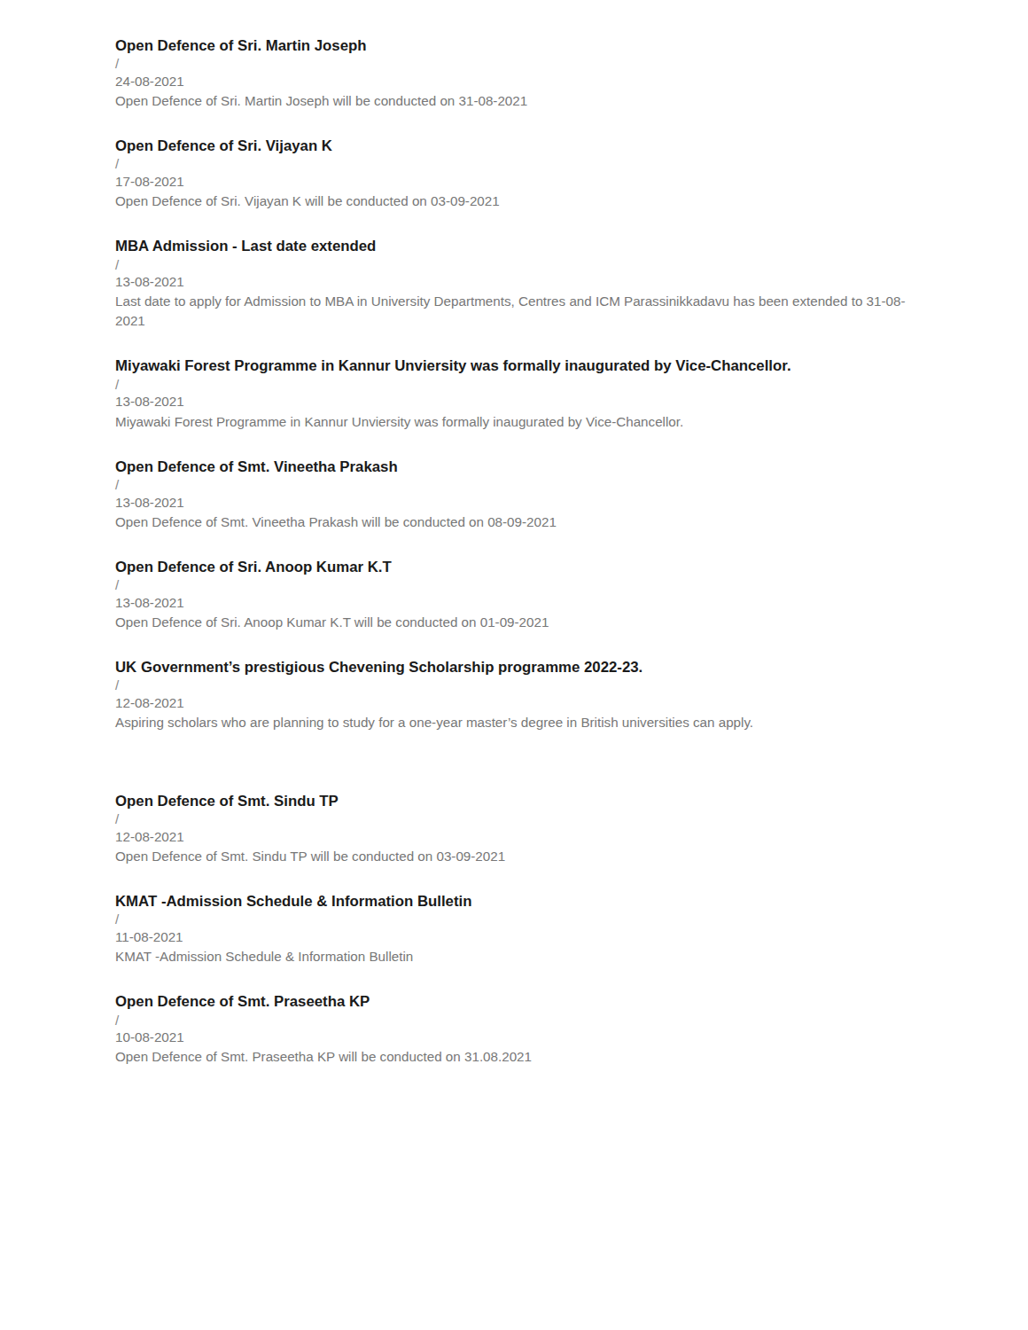Open Defence of Sri. Martin Joseph
/
24-08-2021
Open Defence of Sri. Martin Joseph will be conducted on 31-08-2021
Open Defence of Sri. Vijayan K
/
17-08-2021
Open Defence of Sri. Vijayan K will be conducted on 03-09-2021
MBA Admission - Last date extended
/
13-08-2021
Last date to apply for Admission to MBA in University Departments, Centres and ICM Parassinikkadavu has been extended to 31-08-2021
Miyawaki Forest Programme in Kannur Unviersity was formally inaugurated by Vice-Chancellor.
/
13-08-2021
Miyawaki Forest Programme in Kannur Unviersity was formally inaugurated by Vice-Chancellor.
Open Defence of Smt. Vineetha Prakash
/
13-08-2021
Open Defence of Smt. Vineetha Prakash will be conducted on 08-09-2021
Open Defence of Sri. Anoop Kumar K.T
/
13-08-2021
Open Defence of Sri. Anoop Kumar K.T will be conducted on 01-09-2021
UK Government’s prestigious Chevening Scholarship programme 2022-23.
/
12-08-2021
Aspiring scholars who are planning to study for a one-year master’s degree in British universities can apply.
Open Defence of Smt. Sindu TP
/
12-08-2021
Open Defence of Smt. Sindu TP will be conducted on 03-09-2021
KMAT -Admission Schedule & Information Bulletin
/
11-08-2021
KMAT -Admission Schedule & Information Bulletin
Open Defence of Smt. Praseetha KP
/
10-08-2021
Open Defence of Smt. Praseetha KP will be conducted on 31.08.2021